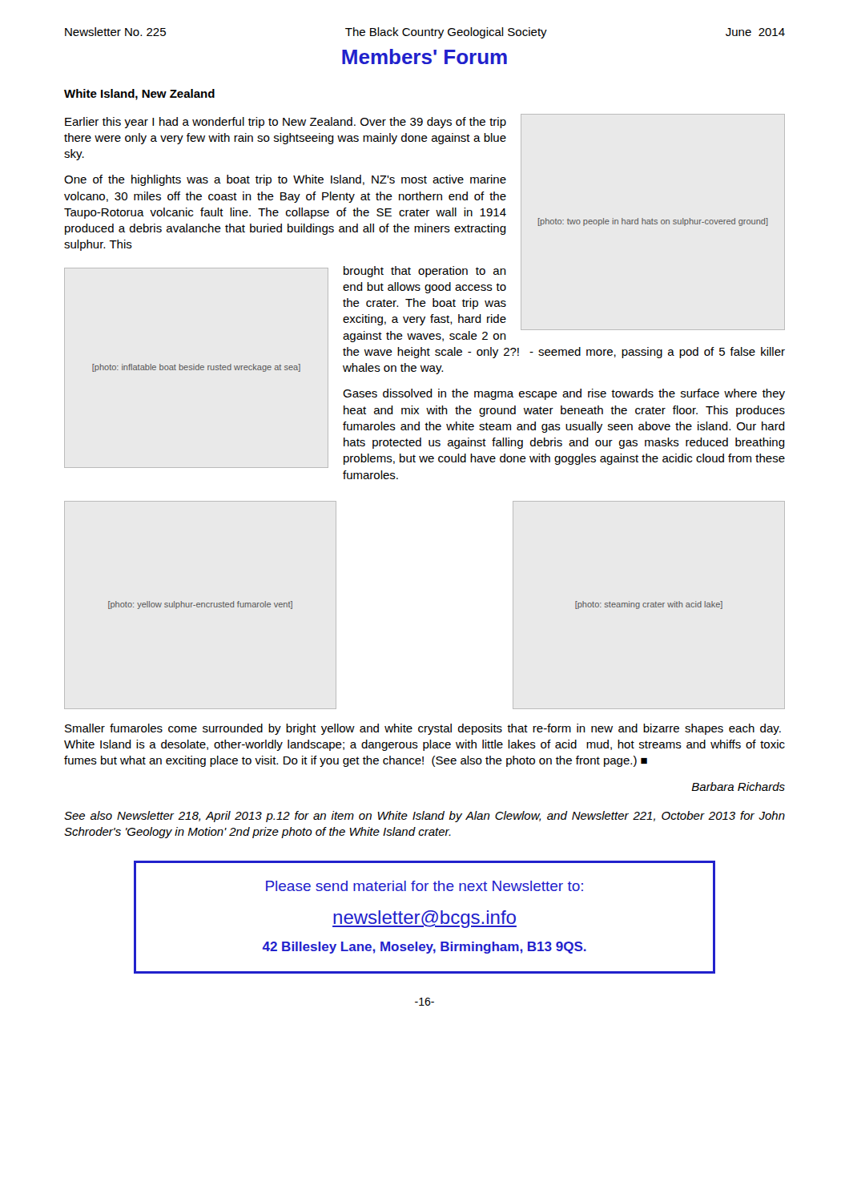Newsletter No. 225 The Black Country Geological Society June 2014
Members' Forum
White Island, New Zealand
[photo: two people in hard hats on sulphur-covered ground]
Earlier this year I had a wonderful trip to New Zealand. Over the 39 days of the trip there were only a very few with rain so sightseeing was mainly done against a blue sky.
One of the highlights was a boat trip to White Island, NZ's most active marine volcano, 30 miles off the coast in the Bay of Plenty at the northern end of the Taupo-Rotorua volcanic fault line. The collapse of the SE crater wall in 1914 produced a debris avalanche that buried buildings and all of the miners extracting sulphur. This
[photo: inflatable boat beside rusted wreckage at sea]
brought that operation to an end but allows good access to the crater. The boat trip was exciting, a very fast, hard ride against the waves, scale 2 on the wave height scale - only 2?! - seemed more, passing a pod of 5 false killer whales on the way.
Gases dissolved in the magma escape and rise towards the surface where they heat and mix with the ground water beneath the crater floor. This produces fumaroles and the white steam and gas usually seen above the island. Our hard hats protected us against falling debris and our gas masks reduced breathing problems, but we could have done with goggles against the acidic cloud from these fumaroles.
[photo: yellow sulphur-encrusted fumarole vent]
[photo: steaming crater with acid lake]
Smaller fumaroles come surrounded by bright yellow and white crystal deposits that re-form in new and bizarre shapes each day. White Island is a desolate, other-worldly landscape; a dangerous place with little lakes of acid mud, hot streams and whiffs of toxic fumes but what an exciting place to visit. Do it if you get the chance! (See also the photo on the front page.) ■
Barbara Richards
See also Newsletter 218, April 2013 p.12 for an item on White Island by Alan Clewlow, and Newsletter 221, October 2013 for John Schroder's 'Geology in Motion' 2nd prize photo of the White Island crater.
Please send material for the next Newsletter to:
newsletter@bcgs.info
42 Billesley Lane, Moseley, Birmingham, B13 9QS.
-16-